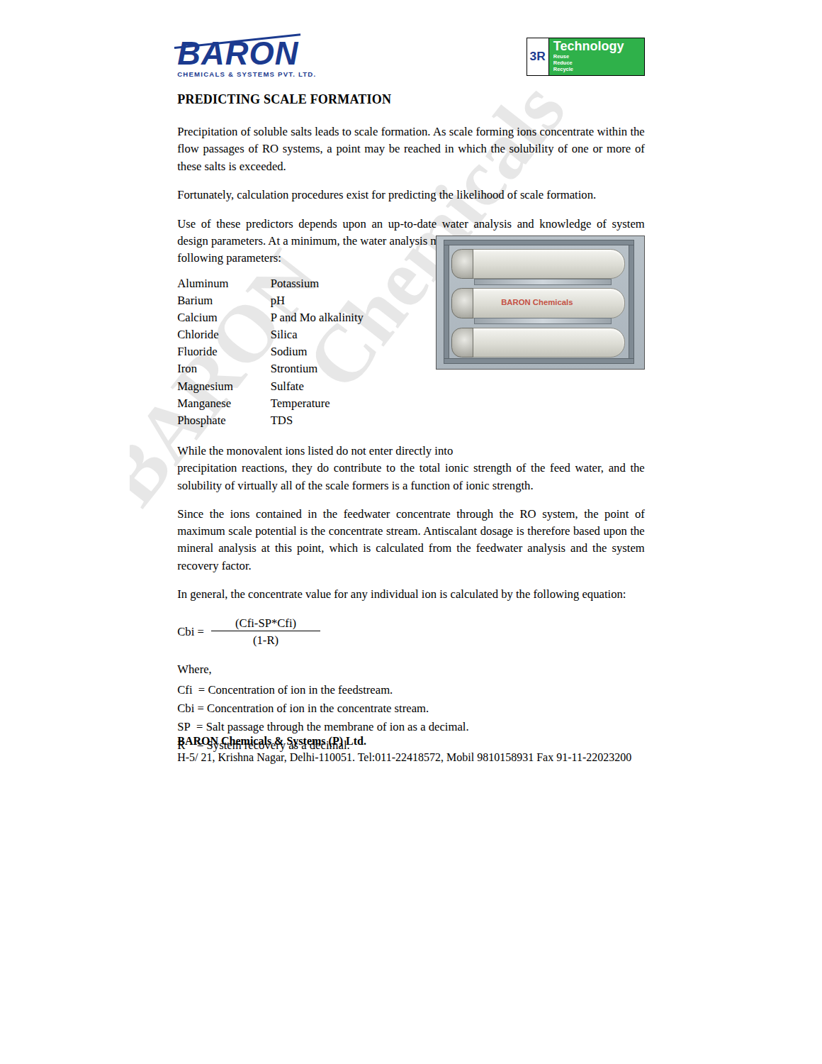BARON Chemicals
BARON
CHEMICALS & SYSTEMS PVT. LTD.
3R
Technology
Reuse
Reduce
Recycle
PREDICTING SCALE FORMATION
Precipitation of soluble salts leads to scale formation. As scale forming ions concentrate within the flow passages of RO systems, a point may be reached in which the solubility of one or more of these salts is exceeded.
Fortunately, calculation procedures exist for predicting the likelihood of scale formation.
Use of these predictors depends upon an up-to-date water analysis and knowledge of system design parameters. At a minimum, the water analysis must include the
following parameters:
BARON Chemicals
| Aluminum | Potassium |
| Barium | pH |
| Calcium | P and Mo alkalinity |
| Chloride | Silica |
| Fluoride | Sodium |
| Iron | Strontium |
| Magnesium | Sulfate |
| Manganese | Temperature |
| Phosphate | TDS |
While the monovalent ions listed do not enter directly into
precipitation reactions, they do contribute to the total ionic strength of the feed water, and the solubility of virtually all of the scale formers is a function of ionic strength.
Since the ions contained in the feedwater concentrate through the RO system, the point of maximum scale potential is the concentrate stream. Antiscalant dosage is therefore based upon the mineral analysis at this point, which is calculated from the feedwater analysis and the system recovery factor.
In general, the concentrate value for any individual ion is calculated by the following equation:
Cbi = (Cfi-SP*Cfi)
(1-R)
Where,
Cfi = Concentration of ion in the feedstream.
Cbi = Concentration of ion in the concentrate stream.
SP = Salt passage through the membrane of ion as a decimal.
R = System recovery as a decimal.
BARON Chemicals & Systems (P) Ltd.
H-5/ 21, Krishna Nagar, Delhi-110051. Tel:011-22418572, Mobil 9810158931 Fax 91-11-22023200